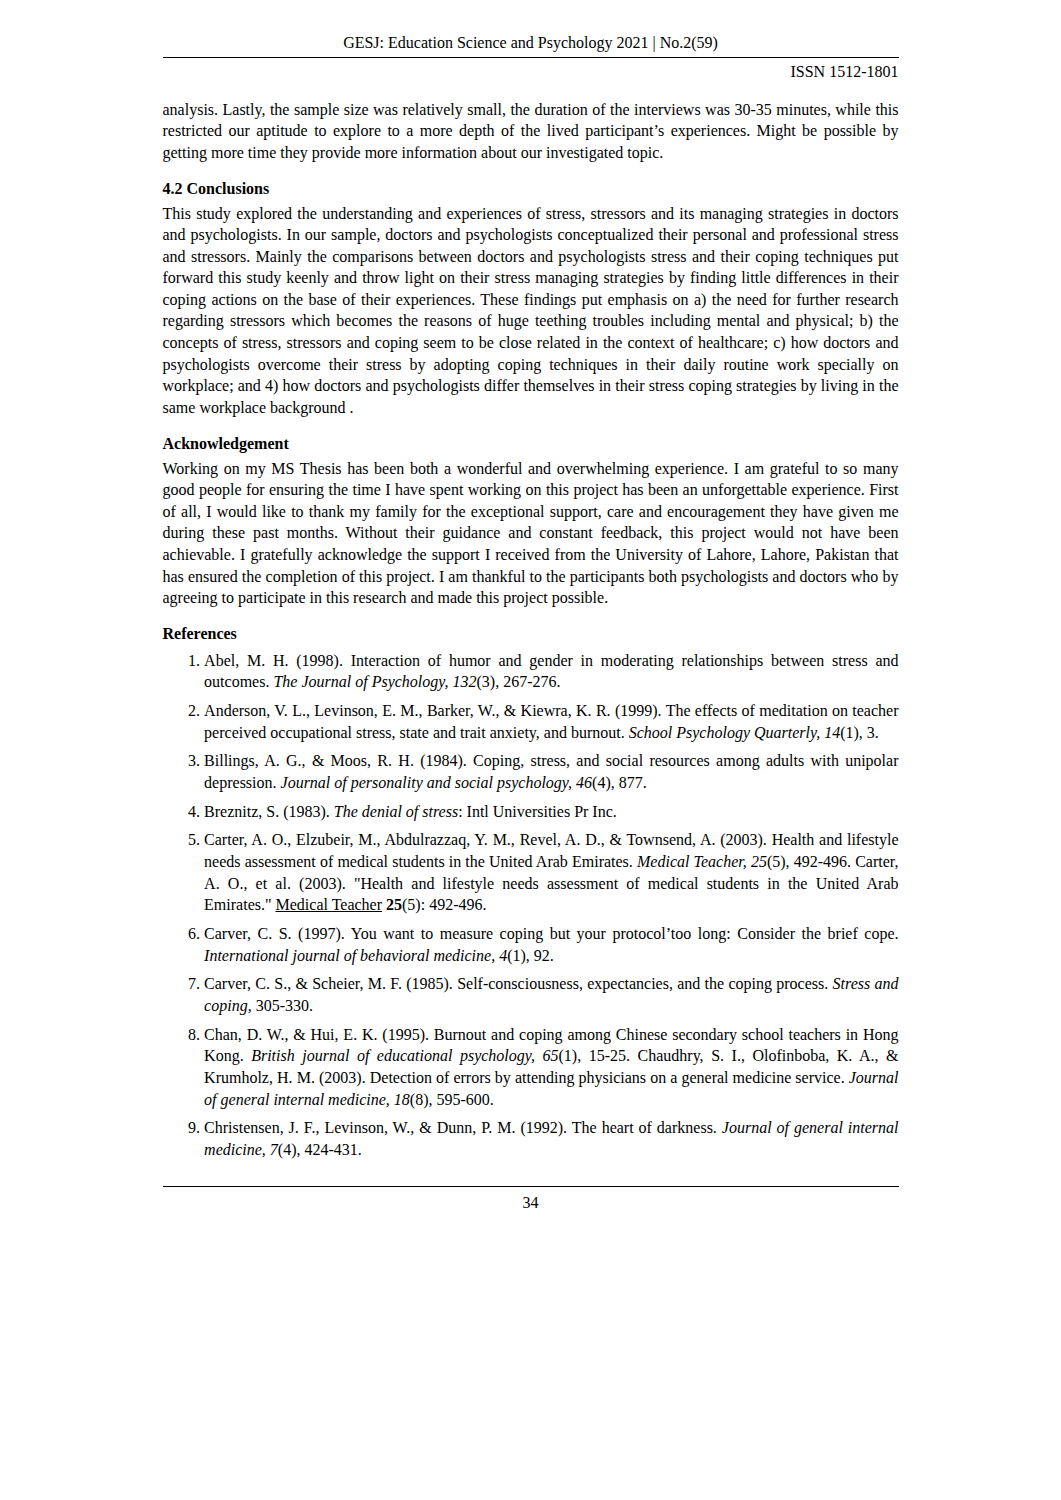GESJ: Education Science and Psychology 2021 | No.2(59)
ISSN 1512-1801
analysis. Lastly, the sample size was relatively small, the duration of the interviews was 30-35 minutes, while this restricted our aptitude to explore to a more depth of the lived participant’s experiences. Might be possible by getting more time they provide more information about our investigated topic.
4.2 Conclusions
This study explored the understanding and experiences of stress, stressors and its managing strategies in doctors and psychologists. In our sample, doctors and psychologists conceptualized their personal and professional stress and stressors. Mainly the comparisons between doctors and psychologists stress and their coping techniques put forward this study keenly and throw light on their stress managing strategies by finding little differences in their coping actions on the base of their experiences. These findings put emphasis on a) the need for further research regarding stressors which becomes the reasons of huge teething troubles including mental and physical; b) the concepts of stress, stressors and coping seem to be close related in the context of healthcare; c) how doctors and psychologists overcome their stress by adopting coping techniques in their daily routine work specially on workplace; and 4) how doctors and psychologists differ themselves in their stress coping strategies by living in the same workplace background .
Acknowledgement
Working on my MS Thesis has been both a wonderful and overwhelming experience. I am grateful to so many good people for ensuring the time I have spent working on this project has been an unforgettable experience. First of all, I would like to thank my family for the exceptional support, care and encouragement they have given me during these past months. Without their guidance and constant feedback, this project would not have been achievable. I gratefully acknowledge the support I received from the University of Lahore, Lahore, Pakistan that has ensured the completion of this project. I am thankful to the participants both psychologists and doctors who by agreeing to participate in this research and made this project possible.
References
Abel, M. H. (1998). Interaction of humor and gender in moderating relationships between stress and outcomes. The Journal of Psychology, 132(3), 267-276.
Anderson, V. L., Levinson, E. M., Barker, W., & Kiewra, K. R. (1999). The effects of meditation on teacher perceived occupational stress, state and trait anxiety, and burnout. School Psychology Quarterly, 14(1), 3.
Billings, A. G., & Moos, R. H. (1984). Coping, stress, and social resources among adults with unipolar depression. Journal of personality and social psychology, 46(4), 877.
Breznitz, S. (1983). The denial of stress: Intl Universities Pr Inc.
Carter, A. O., Elzubeir, M., Abdulrazzaq, Y. M., Revel, A. D., & Townsend, A. (2003). Health and lifestyle needs assessment of medical students in the United Arab Emirates. Medical Teacher, 25(5), 492-496. Carter, A. O., et al. (2003). "Health and lifestyle needs assessment of medical students in the United Arab Emirates." Medical Teacher 25(5): 492-496.
Carver, C. S. (1997). You want to measure coping but your protocol’too long: Consider the brief cope. International journal of behavioral medicine, 4(1), 92.
Carver, C. S., & Scheier, M. F. (1985). Self-consciousness, expectancies, and the coping process. Stress and coping, 305-330.
Chan, D. W., & Hui, E. K. (1995). Burnout and coping among Chinese secondary school teachers in Hong Kong. British journal of educational psychology, 65(1), 15-25. Chaudhry, S. I., Olofinboba, K. A., & Krumholz, H. M. (2003). Detection of errors by attending physicians on a general medicine service. Journal of general internal medicine, 18(8), 595-600.
Christensen, J. F., Levinson, W., & Dunn, P. M. (1992). The heart of darkness. Journal of general internal medicine, 7(4), 424-431.
34